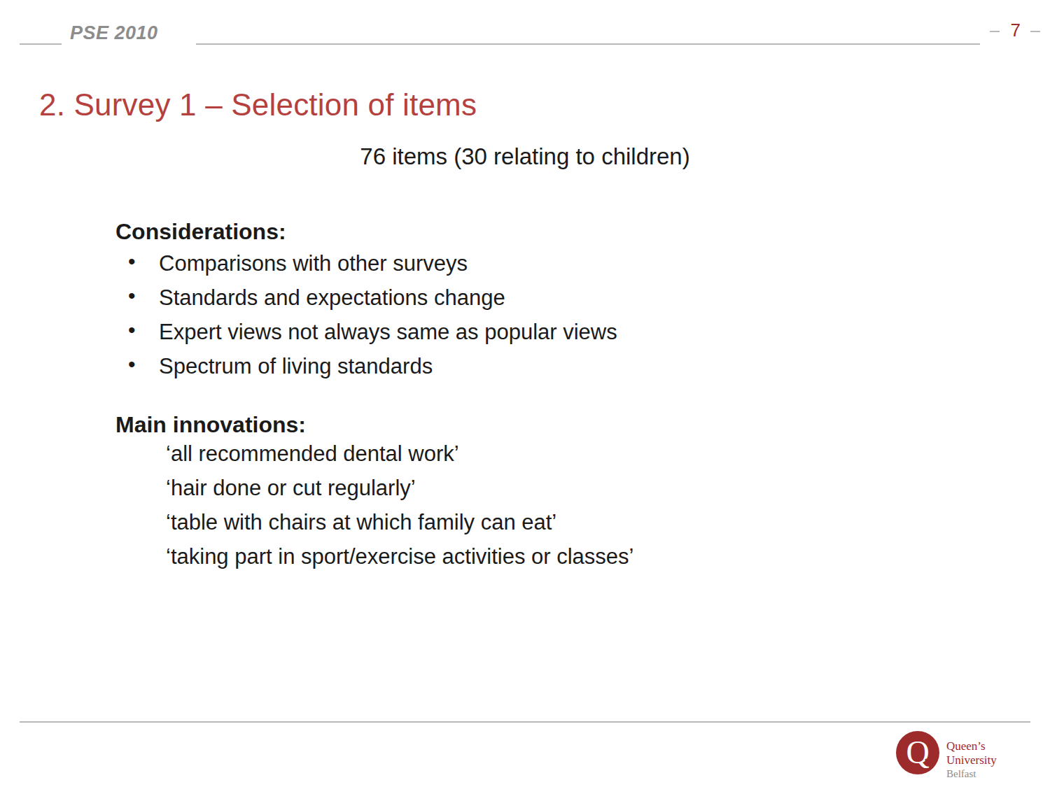PSE 2010
7
2. Survey 1 – Selection of items
76 items (30 relating to children)
Considerations:
Comparisons with other surveys
Standards and expectations change
Expert views not always same as popular views
Spectrum of living standards
Main innovations:
‘all recommended dental work’
‘hair done or cut regularly’
‘table with chairs at which family can eat’
‘taking part in sport/exercise activities or classes’
Q
Queen’s University
Belfast